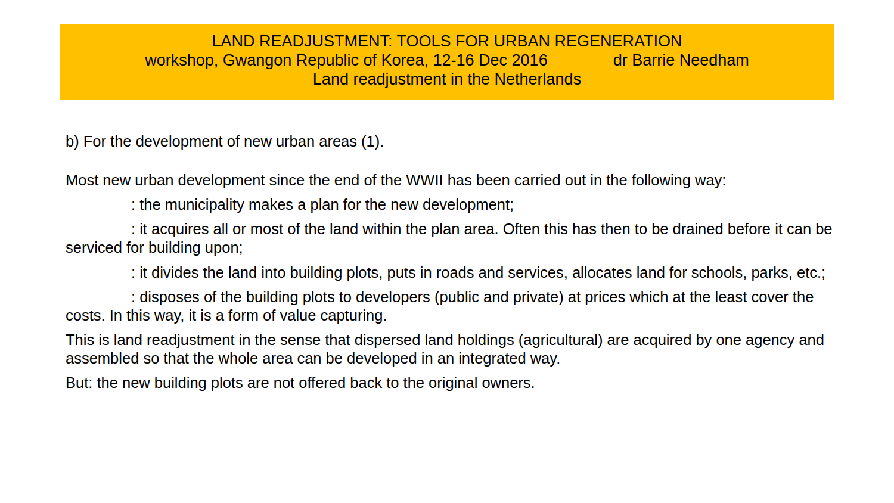LAND READJUSTMENT: TOOLS FOR URBAN REGENERATION
workshop, Gwangon Republic of Korea, 12-16 Dec 2016 dr Barrie Needham
Land readjustment in the Netherlands
b) For the development of new urban areas (1).
Most new urban development since the end of the WWII has been carried out in the following way:
: the municipality makes a plan for the new development;
: it acquires all or most of the land within the plan area. Often this has then to be drained before it can be serviced for building upon;
: it divides the land into building plots, puts in roads and services, allocates land for schools, parks, etc.;
: disposes of the building plots to developers (public and private) at prices which at the least cover the costs. In this way, it is a form of value capturing.
This is land readjustment in the sense that dispersed land holdings (agricultural) are acquired by one agency and assembled so that the whole area can be developed in an integrated way.
But: the new building plots are not offered back to the original owners.